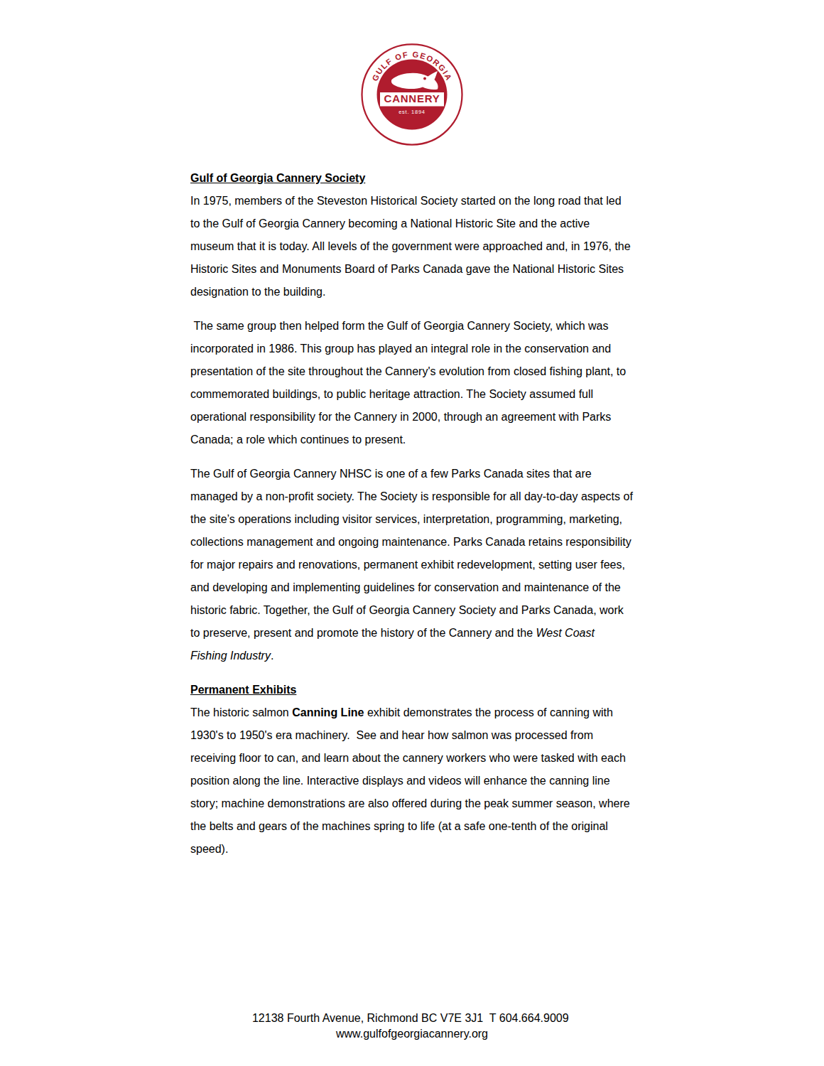GULF OF GEORGIA Steveston Canada CANNERY est. 1894
Gulf of Georgia Cannery Society
In 1975, members of the Steveston Historical Society started on the long road that led to the Gulf of Georgia Cannery becoming a National Historic Site and the active museum that it is today. All levels of the government were approached and, in 1976, the Historic Sites and Monuments Board of Parks Canada gave the National Historic Sites designation to the building.
The same group then helped form the Gulf of Georgia Cannery Society, which was incorporated in 1986. This group has played an integral role in the conservation and presentation of the site throughout the Cannery's evolution from closed fishing plant, to commemorated buildings, to public heritage attraction. The Society assumed full operational responsibility for the Cannery in 2000, through an agreement with Parks Canada; a role which continues to present.
The Gulf of Georgia Cannery NHSC is one of a few Parks Canada sites that are managed by a non-profit society. The Society is responsible for all day-to-day aspects of the site’s operations including visitor services, interpretation, programming, marketing, collections management and ongoing maintenance. Parks Canada retains responsibility for major repairs and renovations, permanent exhibit redevelopment, setting user fees, and developing and implementing guidelines for conservation and maintenance of the historic fabric. Together, the Gulf of Georgia Cannery Society and Parks Canada, work to preserve, present and promote the history of the Cannery and the West Coast Fishing Industry.
Permanent Exhibits
The historic salmon Canning Line exhibit demonstrates the process of canning with 1930's to 1950's era machinery. See and hear how salmon was processed from receiving floor to can, and learn about the cannery workers who were tasked with each position along the line. Interactive displays and videos will enhance the canning line story; machine demonstrations are also offered during the peak summer season, where the belts and gears of the machines spring to life (at a safe one-tenth of the original speed).
12138 Fourth Avenue, Richmond BC V7E 3J1 T 604.664.9009 www.gulfofgeorgiacannery.org